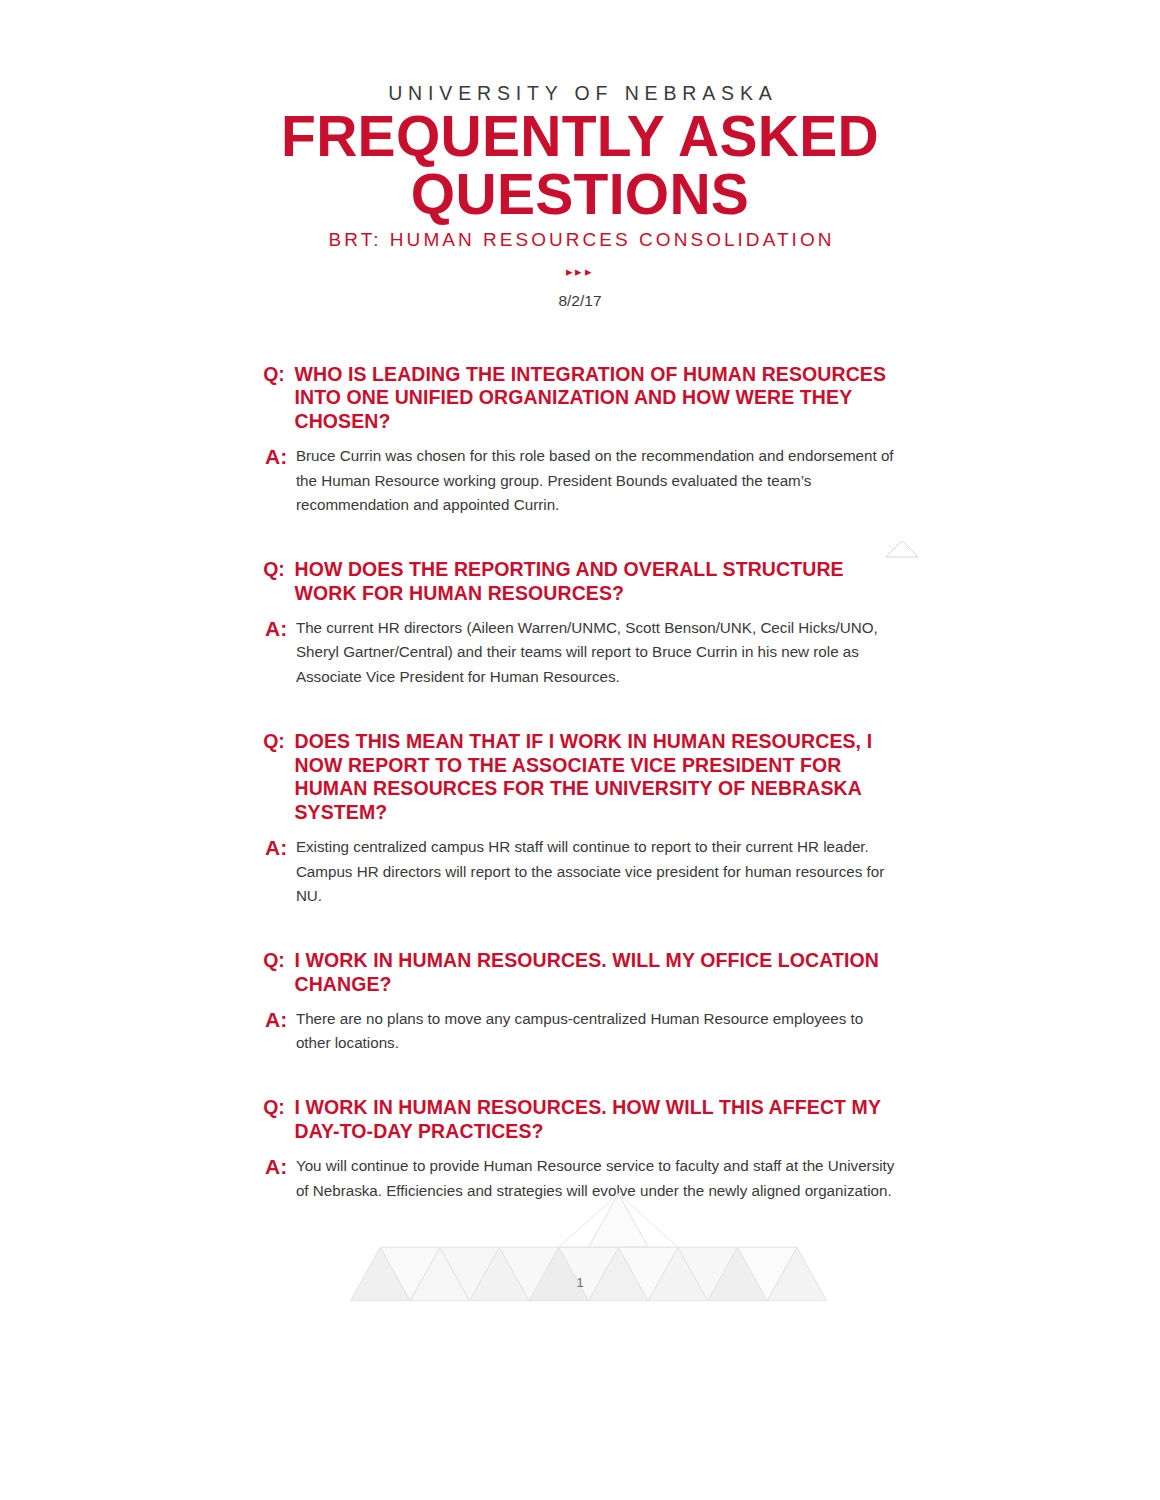University of Nebraska
Frequently Asked Questions
BRT: Human Resources Consolidation
▸▸▸
8/2/17
Q: Who is leading the integration of Human Resources into one unified organization and how were they chosen?
A: Bruce Currin was chosen for this role based on the recommendation and endorsement of the Human Resource working group. President Bounds evaluated the team’s recommendation and appointed Currin.
Q: How does the reporting and overall structure work for Human Resources?
A: The current HR directors (Aileen Warren/UNMC, Scott Benson/UNK, Cecil Hicks/UNO, Sheryl Gartner/Central) and their teams will report to Bruce Currin in his new role as Associate Vice President for Human Resources.
Q: Does this mean that if I work in Human Resources, I now report to the Associate Vice President for Human Resources for the University of Nebraska system?
A: Existing centralized campus HR staff will continue to report to their current HR leader. Campus HR directors will report to the associate vice president for human resources for NU.
Q: I work in Human Resources. Will my office location change?
A: There are no plans to move any campus-centralized Human Resource employees to other locations.
Q: I work in Human Resources. How will this affect my day-to-day practices?
A: You will continue to provide Human Resource service to faculty and staff at the University of Nebraska. Efficiencies and strategies will evolve under the newly aligned organization.
1